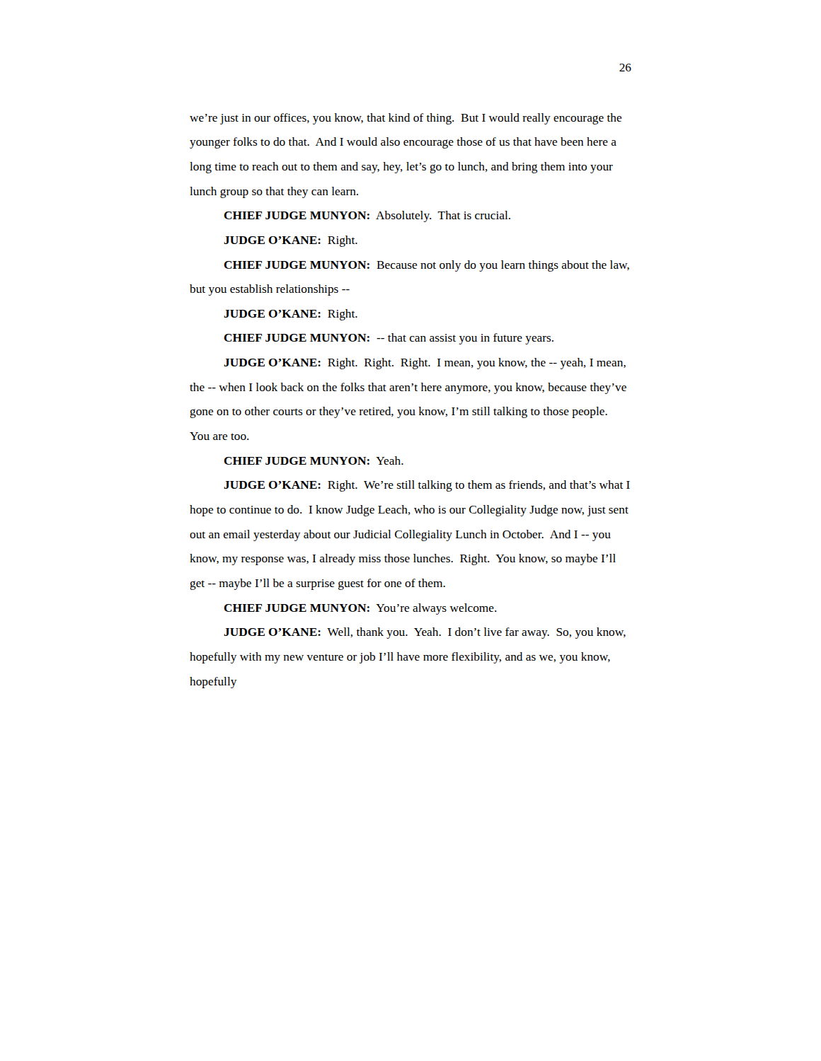26
we’re just in our offices, you know, that kind of thing. But I would really encourage the younger folks to do that. And I would also encourage those of us that have been here a long time to reach out to them and say, hey, let’s go to lunch, and bring them into your lunch group so that they can learn.
CHIEF JUDGE MUNYON: Absolutely. That is crucial.
JUDGE O’KANE: Right.
CHIEF JUDGE MUNYON: Because not only do you learn things about the law, but you establish relationships --
JUDGE O’KANE: Right.
CHIEF JUDGE MUNYON: -- that can assist you in future years.
JUDGE O’KANE: Right. Right. Right. I mean, you know, the -- yeah, I mean, the -- when I look back on the folks that aren’t here anymore, you know, because they’ve gone on to other courts or they’ve retired, you know, I’m still talking to those people. You are too.
CHIEF JUDGE MUNYON: Yeah.
JUDGE O’KANE: Right. We’re still talking to them as friends, and that’s what I hope to continue to do. I know Judge Leach, who is our Collegiality Judge now, just sent out an email yesterday about our Judicial Collegiality Lunch in October. And I -- you know, my response was, I already miss those lunches. Right. You know, so maybe I’ll get -- maybe I’ll be a surprise guest for one of them.
CHIEF JUDGE MUNYON: You’re always welcome.
JUDGE O’KANE: Well, thank you. Yeah. I don’t live far away. So, you know, hopefully with my new venture or job I’ll have more flexibility, and as we, you know, hopefully